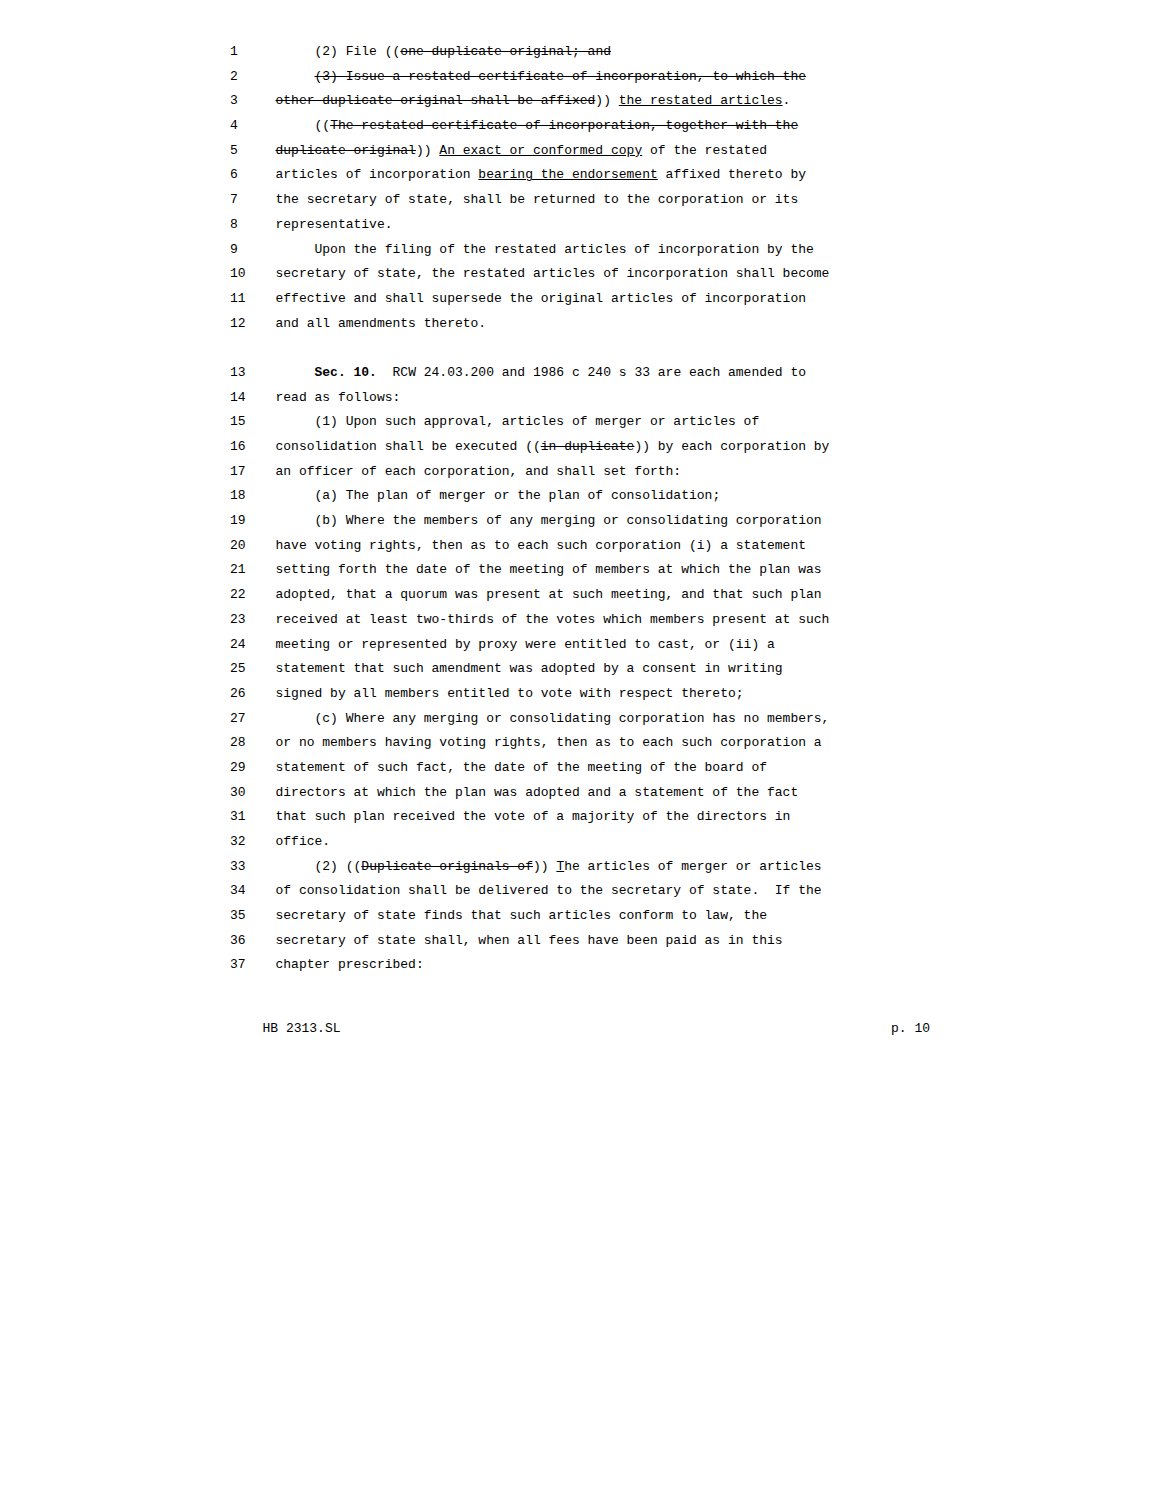1 (2) File ((one duplicate original; and
2 (3) Issue a restated certificate of incorporation, to which the
3 other duplicate original shall be affixed)) the restated articles.
4 ((The restated certificate of incorporation, together with the
5 duplicate original)) An exact or conformed copy of the restated
6 articles of incorporation bearing the endorsement affixed thereto by
7 the secretary of state, shall be returned to the corporation or its
8 representative.
9 Upon the filing of the restated articles of incorporation by the
10 secretary of state, the restated articles of incorporation shall become
11 effective and shall supersede the original articles of incorporation
12 and all amendments thereto.
13 Sec. 10. RCW 24.03.200 and 1986 c 240 s 33 are each amended to
14 read as follows:
15 (1) Upon such approval, articles of merger or articles of
16 consolidation shall be executed ((in duplicate)) by each corporation by
17 an officer of each corporation, and shall set forth:
18 (a) The plan of merger or the plan of consolidation;
19 (b) Where the members of any merging or consolidating corporation
20 have voting rights, then as to each such corporation (i) a statement
21 setting forth the date of the meeting of members at which the plan was
22 adopted, that a quorum was present at such meeting, and that such plan
23 received at least two-thirds of the votes which members present at such
24 meeting or represented by proxy were entitled to cast, or (ii) a
25 statement that such amendment was adopted by a consent in writing
26 signed by all members entitled to vote with respect thereto;
27 (c) Where any merging or consolidating corporation has no members,
28 or no members having voting rights, then as to each such corporation a
29 statement of such fact, the date of the meeting of the board of
30 directors at which the plan was adopted and a statement of the fact
31 that such plan received the vote of a majority of the directors in
32 office.
33 (2) ((Duplicate originals of)) The articles of merger or articles
34 of consolidation shall be delivered to the secretary of state. If the
35 secretary of state finds that such articles conform to law, the
36 secretary of state shall, when all fees have been paid as in this
37 chapter prescribed:
HB 2313.SL p. 10